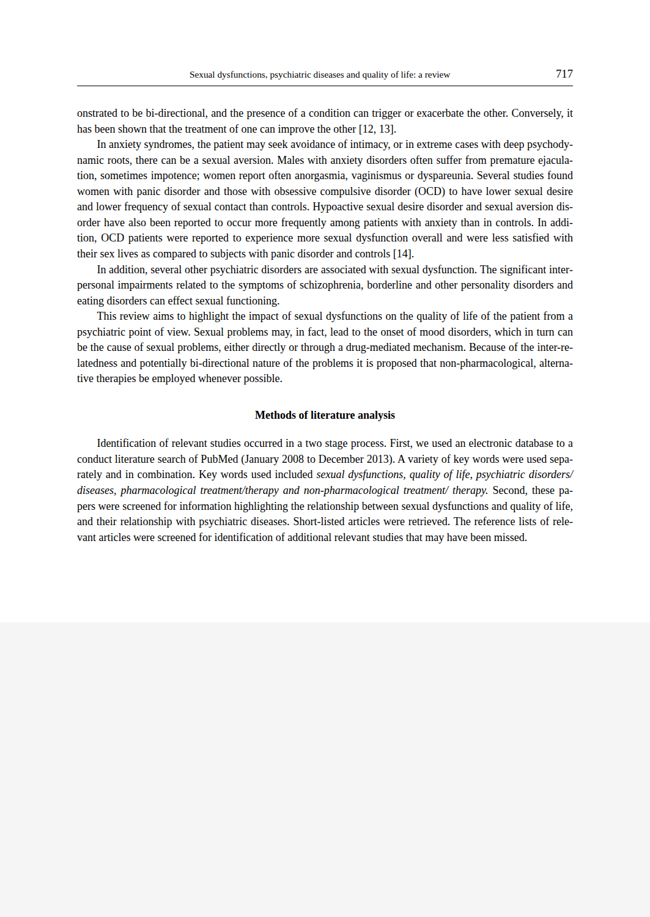Sexual dysfunctions, psychiatric diseases and quality of life: a review 717
onstrated to be bi-directional, and the presence of a condition can trigger or exacerbate the other. Conversely, it has been shown that the treatment of one can improve the other [12, 13].
In anxiety syndromes, the patient may seek avoidance of intimacy, or in extreme cases with deep psychodynamic roots, there can be a sexual aversion. Males with anxiety disorders often suffer from premature ejaculation, sometimes impotence; women report often anorgasmia, vaginismus or dyspareunia. Several studies found women with panic disorder and those with obsessive compulsive disorder (OCD) to have lower sexual desire and lower frequency of sexual contact than controls. Hypoactive sexual desire disorder and sexual aversion disorder have also been reported to occur more frequently among patients with anxiety than in controls. In addition, OCD patients were reported to experience more sexual dysfunction overall and were less satisfied with their sex lives as compared to subjects with panic disorder and controls [14].
In addition, several other psychiatric disorders are associated with sexual dysfunction. The significant interpersonal impairments related to the symptoms of schizophrenia, borderline and other personality disorders and eating disorders can effect sexual functioning.
This review aims to highlight the impact of sexual dysfunctions on the quality of life of the patient from a psychiatric point of view. Sexual problems may, in fact, lead to the onset of mood disorders, which in turn can be the cause of sexual problems, either directly or through a drug-mediated mechanism. Because of the inter-relatedness and potentially bi-directional nature of the problems it is proposed that non-pharmacological, alternative therapies be employed whenever possible.
Methods of literature analysis
Identification of relevant studies occurred in a two stage process. First, we used an electronic database to a conduct literature search of PubMed (January 2008 to December 2013). A variety of key words were used separately and in combination. Key words used included sexual dysfunctions, quality of life, psychiatric disorders/ diseases, pharmacological treatment/therapy and non-pharmacological treatment/ therapy. Second, these papers were screened for information highlighting the relationship between sexual dysfunctions and quality of life, and their relationship with psychiatric diseases. Short-listed articles were retrieved. The reference lists of relevant articles were screened for identification of additional relevant studies that may have been missed.